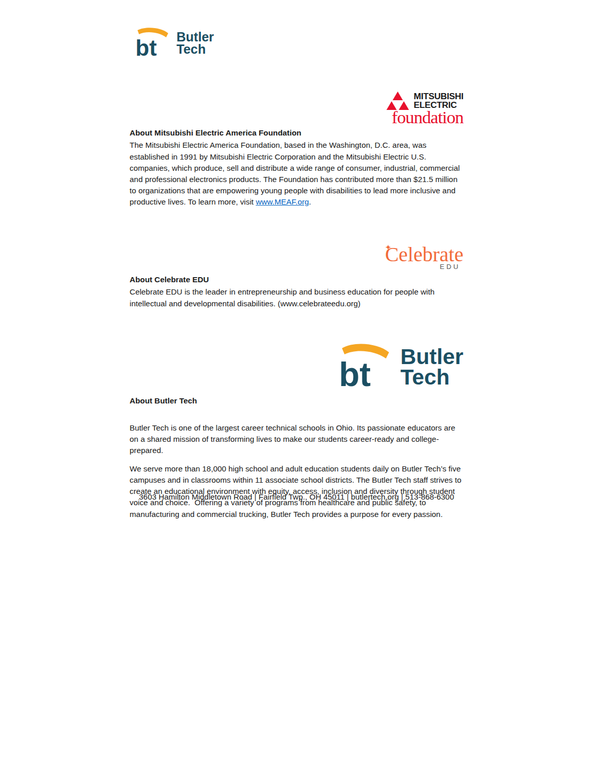bt
Butler
Tech
MITSUBISHI
ELECTRIC
foundation
About Mitsubishi Electric America Foundation
The Mitsubishi Electric America Foundation, based in the Washington, D.C. area, was established in 1991 by Mitsubishi Electric Corporation and the Mitsubishi Electric U.S. companies, which produce, sell and distribute a wide range of consumer, industrial, commercial and professional electronics products. The Foundation has contributed more than $21.5 million to organizations that are empowering young people with disabilities to lead more inclusive and productive lives. To learn more, visit www.MEAF.org.
✦
Celebrate
EDU
About Celebrate EDU
Celebrate EDU is the leader in entrepreneurship and business education for people with intellectual and developmental disabilities. (www.celebrateedu.org)
bt
Butler
Tech
About Butler Tech
Butler Tech is one of the largest career technical schools in Ohio. Its passionate educators are on a shared mission of transforming lives to make our students career-ready and college-prepared.
We serve more than 18,000 high school and adult education students daily on Butler Tech’s five campuses and in classrooms within 11 associate school districts. The Butler Tech staff strives to create an educational environment with equity, access, inclusion and diversity through student voice and choice. Offering a variety of programs from healthcare and public safety, to manufacturing and commercial trucking, Butler Tech provides a purpose for every passion.
3603 Hamilton Middletown Road | Fairfield Twp., OH 45011 | butlertech.org | 513-868-6300